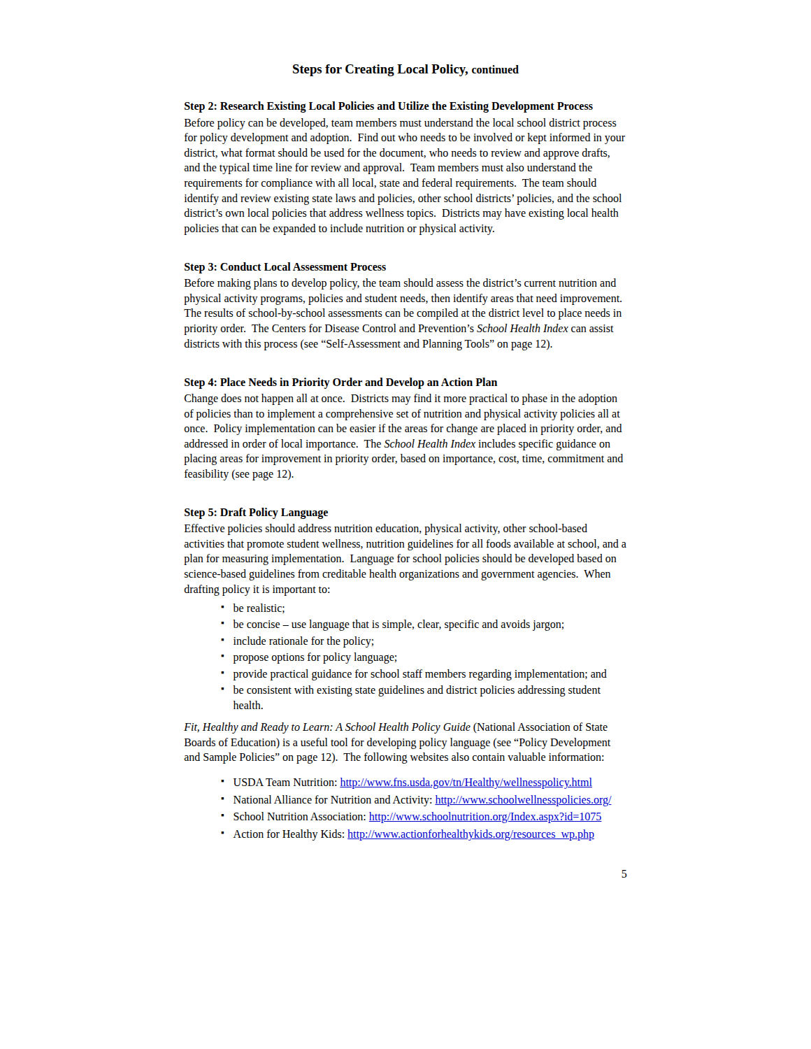Steps for Creating Local Policy, continued
Step 2: Research Existing Local Policies and Utilize the Existing Development Process
Before policy can be developed, team members must understand the local school district process for policy development and adoption. Find out who needs to be involved or kept informed in your district, what format should be used for the document, who needs to review and approve drafts, and the typical time line for review and approval. Team members must also understand the requirements for compliance with all local, state and federal requirements. The team should identify and review existing state laws and policies, other school districts’ policies, and the school district’s own local policies that address wellness topics. Districts may have existing local health policies that can be expanded to include nutrition or physical activity.
Step 3: Conduct Local Assessment Process
Before making plans to develop policy, the team should assess the district’s current nutrition and physical activity programs, policies and student needs, then identify areas that need improvement. The results of school-by-school assessments can be compiled at the district level to place needs in priority order. The Centers for Disease Control and Prevention’s School Health Index can assist districts with this process (see “Self-Assessment and Planning Tools” on page 12).
Step 4: Place Needs in Priority Order and Develop an Action Plan
Change does not happen all at once. Districts may find it more practical to phase in the adoption of policies than to implement a comprehensive set of nutrition and physical activity policies all at once. Policy implementation can be easier if the areas for change are placed in priority order, and addressed in order of local importance. The School Health Index includes specific guidance on placing areas for improvement in priority order, based on importance, cost, time, commitment and feasibility (see page 12).
Step 5: Draft Policy Language
Effective policies should address nutrition education, physical activity, other school-based activities that promote student wellness, nutrition guidelines for all foods available at school, and a plan for measuring implementation. Language for school policies should be developed based on science-based guidelines from creditable health organizations and government agencies. When drafting policy it is important to:
be realistic;
be concise – use language that is simple, clear, specific and avoids jargon;
include rationale for the policy;
propose options for policy language;
provide practical guidance for school staff members regarding implementation; and
be consistent with existing state guidelines and district policies addressing student health.
Fit, Healthy and Ready to Learn: A School Health Policy Guide (National Association of State Boards of Education) is a useful tool for developing policy language (see “Policy Development and Sample Policies” on page 12). The following websites also contain valuable information:
USDA Team Nutrition: http://www.fns.usda.gov/tn/Healthy/wellnesspolicy.html
National Alliance for Nutrition and Activity: http://www.schoolwellnesspolicies.org/
School Nutrition Association: http://www.schoolnutrition.org/Index.aspx?id=1075
Action for Healthy Kids: http://www.actionforhealthykids.org/resources_wp.php
5